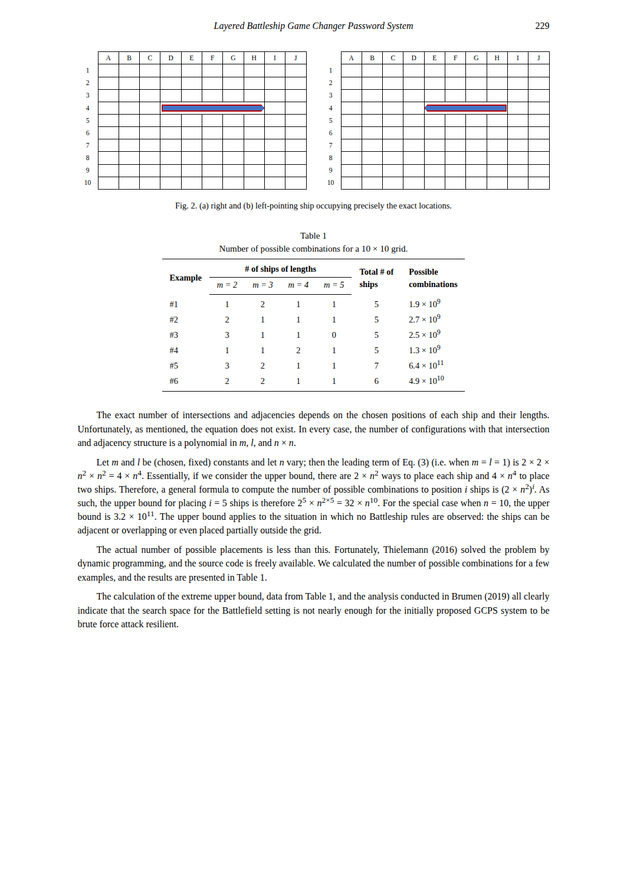Layered Battleship Game Changer Password System 229
| | A | B | C | D | E | F | G | H | I | J |
| --- | --- | --- | --- | --- | --- | --- | --- | --- | --- | --- |
| 1 | | | | | | | | | | |
| 2 | | | | | | | | | | |
| 3 | | | | | | | | | | |
| 4 | | | | | | |
| 5 | | | | | | | | | | |
| 6 | | | | | | | | | | |
| 7 | | | | | | | | | | |
| 8 | | | | | | | | | | |
| 9 | | | | | | | | | | |
| 10 | | | | | | | | | | |
| | A | B | C | D | E | F | G | H | I | J |
| --- | --- | --- | --- | --- | --- | --- | --- | --- | --- | --- |
| 1 | | | | | | | | | | |
| 2 | | | | | | | | | | |
| 3 | | | | | | | | | | |
| 4 | | | | | | | |
| 5 | | | | | | | | | | |
| 6 | | | | | | | | | | |
| 7 | | | | | | | | | | |
| 8 | | | | | | | | | | |
| 9 | | | | | | | | | | |
| 10 | | | | | | | | | | |
Fig. 2. (a) right and (b) left-pointing ship occupying precisely the exact locations.
Table 1 Number of possible combinations for a 10 × 10 grid.
| Example | # of ships of lengths | Total # of ships | Possible combinations |
| --- | --- | --- | --- |
| m = 2 | m = 3 | m = 4 | m = 5 |
| #1 | 1 | 2 | 1 | 1 | 5 | 1.9 × 10 9 |
| #2 | 2 | 1 | 1 | 1 | 5 | 2.7 × 10 9 |
| #3 | 3 | 1 | 1 | 0 | 5 | 2.5 × 10 9 |
| #4 | 1 | 1 | 2 | 1 | 5 | 1.3 × 10 9 |
| #5 | 3 | 2 | 1 | 1 | 7 | 6.4 × 10 11 |
| #6 | 2 | 2 | 1 | 1 | 6 | 4.9 × 10 10 |
The exact number of intersections and adjacencies depends on the chosen positions of each ship and their lengths. Unfortunately, as mentioned, the equation does not exist. In every case, the number of configurations with that intersection and adjacency structure is a polynomial in m, l, and n × n.
Let m and l be (chosen, fixed) constants and let n vary; then the leading term of Eq. (3) (i.e. when m = l = 1) is 2 × 2 × n2 × n2 = 4 × n4. Essentially, if we consider the upper bound, there are 2 × n2 ways to place each ship and 4 × n4 to place two ships. Therefore, a general formula to compute the number of possible combinations to position i ships is (2 × n2)i. As such, the upper bound for placing i = 5 ships is therefore 25 × n2×5 = 32 × n10. For the special case when n = 10, the upper bound is 3.2 × 1011. The upper bound applies to the situation in which no Battleship rules are observed: the ships can be adjacent or overlapping or even placed partially outside the grid.
The actual number of possible placements is less than this. Fortunately, Thielemann (2016) solved the problem by dynamic programming, and the source code is freely available. We calculated the number of possible combinations for a few examples, and the results are presented in Table 1.
The calculation of the extreme upper bound, data from Table 1, and the analysis conducted in Brumen (2019) all clearly indicate that the search space for the Battlefield setting is not nearly enough for the initially proposed GCPS system to be brute force attack resilient.